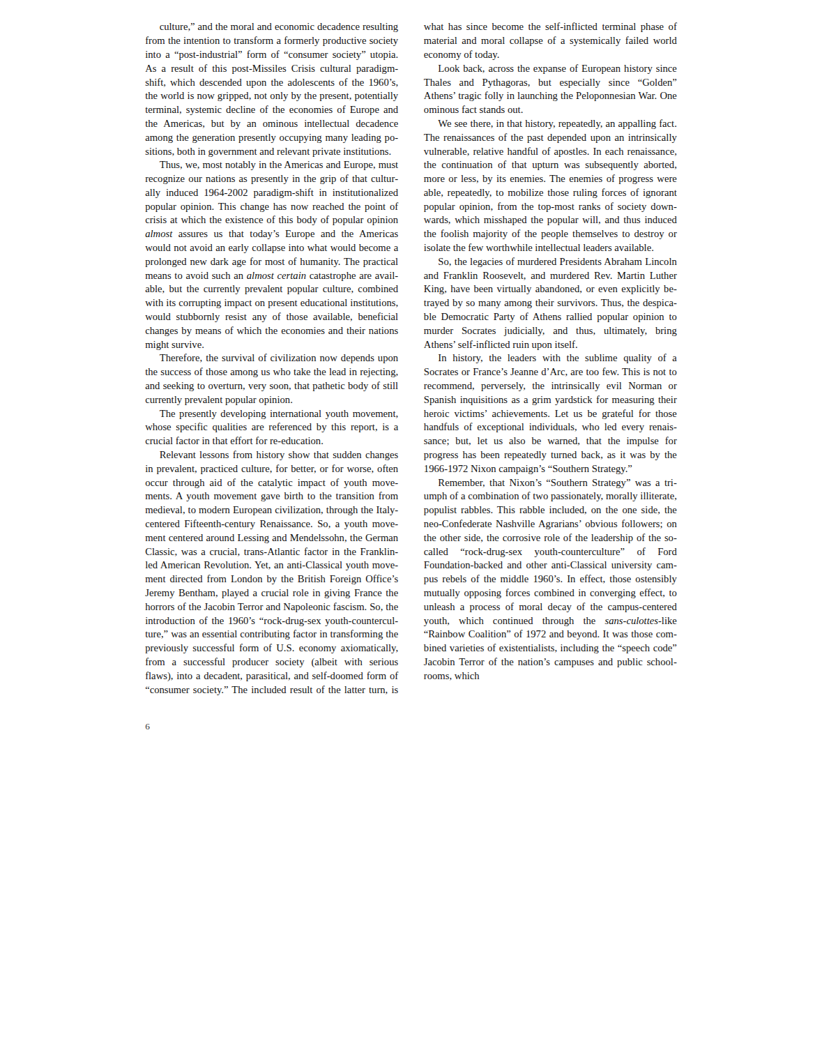culture,” and the moral and economic decadence resulting from the intention to transform a formerly productive society into a “post-industrial” form of “consumer society” utopia. As a result of this post-Missiles Crisis cultural paradigm-shift, which descended upon the adolescents of the 1960’s, the world is now gripped, not only by the present, potentially terminal, systemic decline of the economies of Europe and the Americas, but by an ominous intellectual decadence among the generation presently occupying many leading positions, both in government and relevant private institutions.
Thus, we, most notably in the Americas and Europe, must recognize our nations as presently in the grip of that culturally induced 1964-2002 paradigm-shift in institutionalized popular opinion. This change has now reached the point of crisis at which the existence of this body of popular opinion almost assures us that today’s Europe and the Americas would not avoid an early collapse into what would become a prolonged new dark age for most of humanity. The practical means to avoid such an almost certain catastrophe are available, but the currently prevalent popular culture, combined with its corrupting impact on present educational institutions, would stubbornly resist any of those available, beneficial changes by means of which the economies and their nations might survive.
Therefore, the survival of civilization now depends upon the success of those among us who take the lead in rejecting, and seeking to overturn, very soon, that pathetic body of still currently prevalent popular opinion.
The presently developing international youth movement, whose specific qualities are referenced by this report, is a crucial factor in that effort for re-education.
Relevant lessons from history show that sudden changes in prevalent, practiced culture, for better, or for worse, often occur through aid of the catalytic impact of youth movements. A youth movement gave birth to the transition from medieval, to modern European civilization, through the Italy-centered Fifteenth-century Renaissance. So, a youth movement centered around Lessing and Mendelssohn, the German Classic, was a crucial, trans-Atlantic factor in the Franklin-led American Revolution. Yet, an anti-Classical youth movement directed from London by the British Foreign Office’s Jeremy Bentham, played a crucial role in giving France the horrors of the Jacobin Terror and Napoleonic fascism. So, the introduction of the 1960’s “rock-drug-sex youth-counterculture,” was an essential contributing factor in transforming the previously successful form of U.S. economy axiomatically, from a successful producer society (albeit with serious flaws), into a decadent, parasitical, and self-doomed form of “consumer society.” The included result of the latter turn, is what has since become the self-inflicted terminal phase of material and moral collapse of a systemically failed world economy of today.
Look back, across the expanse of European history since Thales and Pythagoras, but especially since “Golden” Athens’ tragic folly in launching the Peloponnesian War. One ominous fact stands out.
We see there, in that history, repeatedly, an appalling fact. The renaissances of the past depended upon an intrinsically vulnerable, relative handful of apostles. In each renaissance, the continuation of that upturn was subsequently aborted, more or less, by its enemies. The enemies of progress were able, repeatedly, to mobilize those ruling forces of ignorant popular opinion, from the top-most ranks of society downwards, which misshaped the popular will, and thus induced the foolish majority of the people themselves to destroy or isolate the few worthwhile intellectual leaders available.
So, the legacies of murdered Presidents Abraham Lincoln and Franklin Roosevelt, and murdered Rev. Martin Luther King, have been virtually abandoned, or even explicitly betrayed by so many among their survivors. Thus, the despicable Democratic Party of Athens rallied popular opinion to murder Socrates judicially, and thus, ultimately, bring Athens’ self-inflicted ruin upon itself.
In history, the leaders with the sublime quality of a Socrates or France’s Jeanne d’Arc, are too few. This is not to recommend, perversely, the intrinsically evil Norman or Spanish inquisitions as a grim yardstick for measuring their heroic victims’ achievements. Let us be grateful for those handfuls of exceptional individuals, who led every renaissance; but, let us also be warned, that the impulse for progress has been repeatedly turned back, as it was by the 1966-1972 Nixon campaign’s “Southern Strategy.”
Remember, that Nixon’s “Southern Strategy” was a triumph of a combination of two passionately, morally illiterate, populist rabbles. This rabble included, on the one side, the neo-Confederate Nashville Agrarians’ obvious followers; on the other side, the corrosive role of the leadership of the so-called “rock-drug-sex youth-counterculture” of Ford Foundation-backed and other anti-Classical university campus rebels of the middle 1960’s. In effect, those ostensibly mutually opposing forces combined in converging effect, to unleash a process of moral decay of the campus-centered youth, which continued through the sans-culottes-like “Rainbow Coalition” of 1972 and beyond. It was those combined varieties of existentialists, including the “speech code” Jacobin Terror of the nation’s campuses and public schoolrooms, which
6